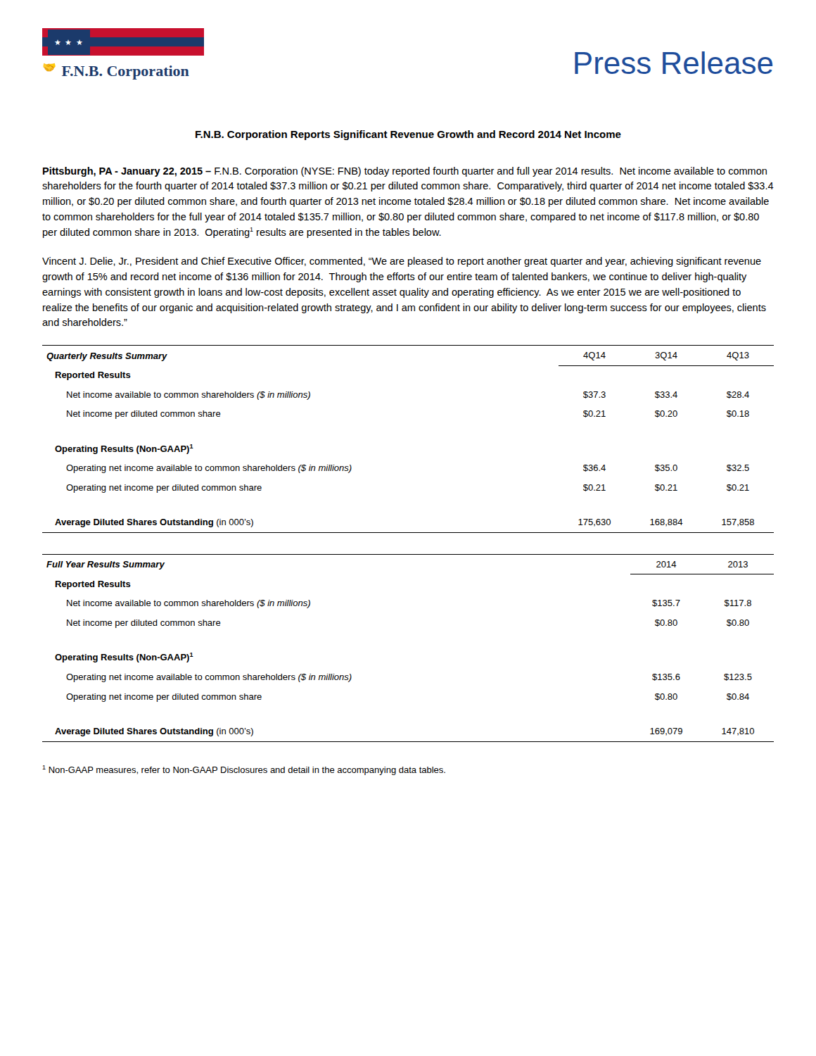★ ★ ★
F.N.B. Corporation
🤝
Press Release
F.N.B. Corporation Reports Significant Revenue Growth and Record 2014 Net Income
Pittsburgh, PA - January 22, 2015 – F.N.B. Corporation (NYSE: FNB) today reported fourth quarter and full year 2014 results. Net income available to common shareholders for the fourth quarter of 2014 totaled $37.3 million or $0.21 per diluted common share. Comparatively, third quarter of 2014 net income totaled $33.4 million, or $0.20 per diluted common share, and fourth quarter of 2013 net income totaled $28.4 million or $0.18 per diluted common share. Net income available to common shareholders for the full year of 2014 totaled $135.7 million, or $0.80 per diluted common share, compared to net income of $117.8 million, or $0.80 per diluted common share in 2013. Operating1 results are presented in the tables below.
Vincent J. Delie, Jr., President and Chief Executive Officer, commented, “We are pleased to report another great quarter and year, achieving significant revenue growth of 15% and record net income of $136 million for 2014. Through the efforts of our entire team of talented bankers, we continue to deliver high-quality earnings with consistent growth in loans and low-cost deposits, excellent asset quality and operating efficiency. As we enter 2015 we are well-positioned to realize the benefits of our organic and acquisition-related growth strategy, and I am confident in our ability to deliver long-term success for our employees, clients and shareholders.”
| Quarterly Results Summary | 4Q14 | 3Q14 | 4Q13 |
| Reported Results | | | |
| Net income available to common shareholders ($ in millions) | $37.3 | $33.4 | $28.4 |
| Net income per diluted common share | $0.21 | $0.20 | $0.18 |
| Operating Results (Non-GAAP) 1 | | | |
| Operating net income available to common shareholders ($ in millions) | $36.4 | $35.0 | $32.5 |
| Operating net income per diluted common share | $0.21 | $0.21 | $0.21 |
| Average Diluted Shares Outstanding (in 000’s) | 175,630 | 168,884 | 157,858 |
| Full Year Results Summary | 2014 | 2013 |
| Reported Results | | |
| Net income available to common shareholders ($ in millions) | $135.7 | $117.8 |
| Net income per diluted common share | $0.80 | $0.80 |
| Operating Results (Non-GAAP) 1 | | |
| Operating net income available to common shareholders ($ in millions) | $135.6 | $123.5 |
| Operating net income per diluted common share | $0.80 | $0.84 |
| Average Diluted Shares Outstanding (in 000’s) | 169,079 | 147,810 |
1 Non-GAAP measures, refer to Non-GAAP Disclosures and detail in the accompanying data tables.